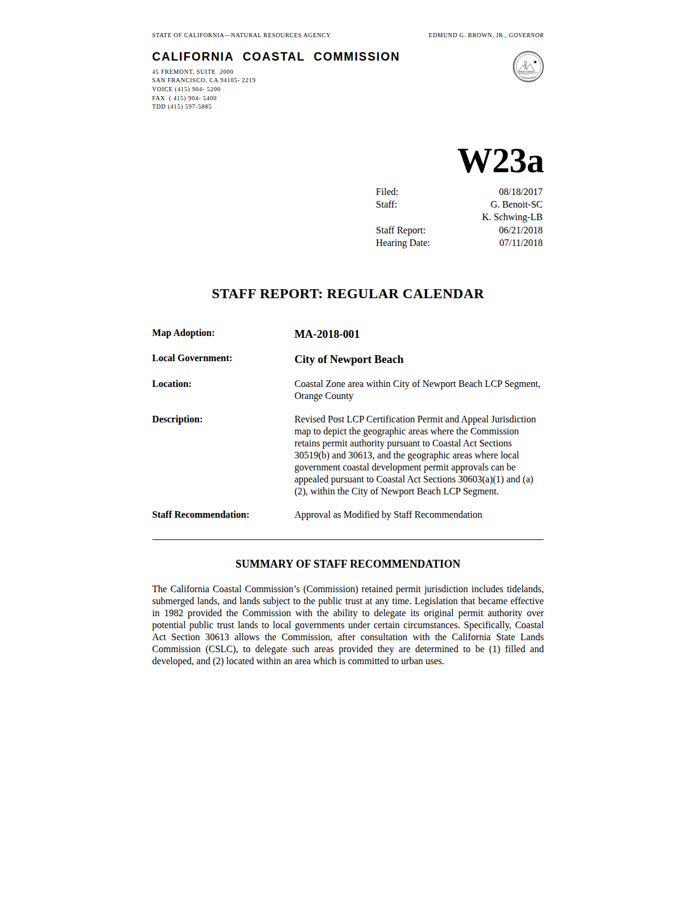State of California—Natural Resources Agency
Edmund G. Brown, Jr., Governor
CALIFORNIA COASTAL COMMISSION
45 Fremont, Suite 2000
San Francisco, CA 94105- 2219
Voice (415) 904- 5200
Fax ( 415) 904- 5400
TDD (415) 597-5885
W23a
| Filed: | 08/18/2017 |
| Staff: | G. Benoit-SC |
| | K. Schwing-LB |
| Staff Report: | 06/21/2018 |
| Hearing Date: | 07/11/2018 |
STAFF REPORT: REGULAR CALENDAR
| Map Adoption: | MA-2018-001 |
| Local Government: | City of Newport Beach |
| Location: | Coastal Zone area within City of Newport Beach LCP Segment, Orange County |
| Description: | Revised Post LCP Certification Permit and Appeal Jurisdiction map to depict the geographic areas where the Commission retains permit authority pursuant to Coastal Act Sections 30519(b) and 30613, and the geographic areas where local government coastal development permit approvals can be appealed pursuant to Coastal Act Sections 30603(a)(1) and (a)(2), within the City of Newport Beach LCP Segment. |
| Staff Recommendation: | Approval as Modified by Staff Recommendation |
SUMMARY OF STAFF RECOMMENDATION
The California Coastal Commission’s (Commission) retained permit jurisdiction includes tidelands, submerged lands, and lands subject to the public trust at any time. Legislation that became effective in 1982 provided the Commission with the ability to delegate its original permit authority over potential public trust lands to local governments under certain circumstances. Specifically, Coastal Act Section 30613 allows the Commission, after consultation with the California State Lands Commission (CSLC), to delegate such areas provided they are determined to be (1) filled and developed, and (2) located within an area which is committed to urban uses.